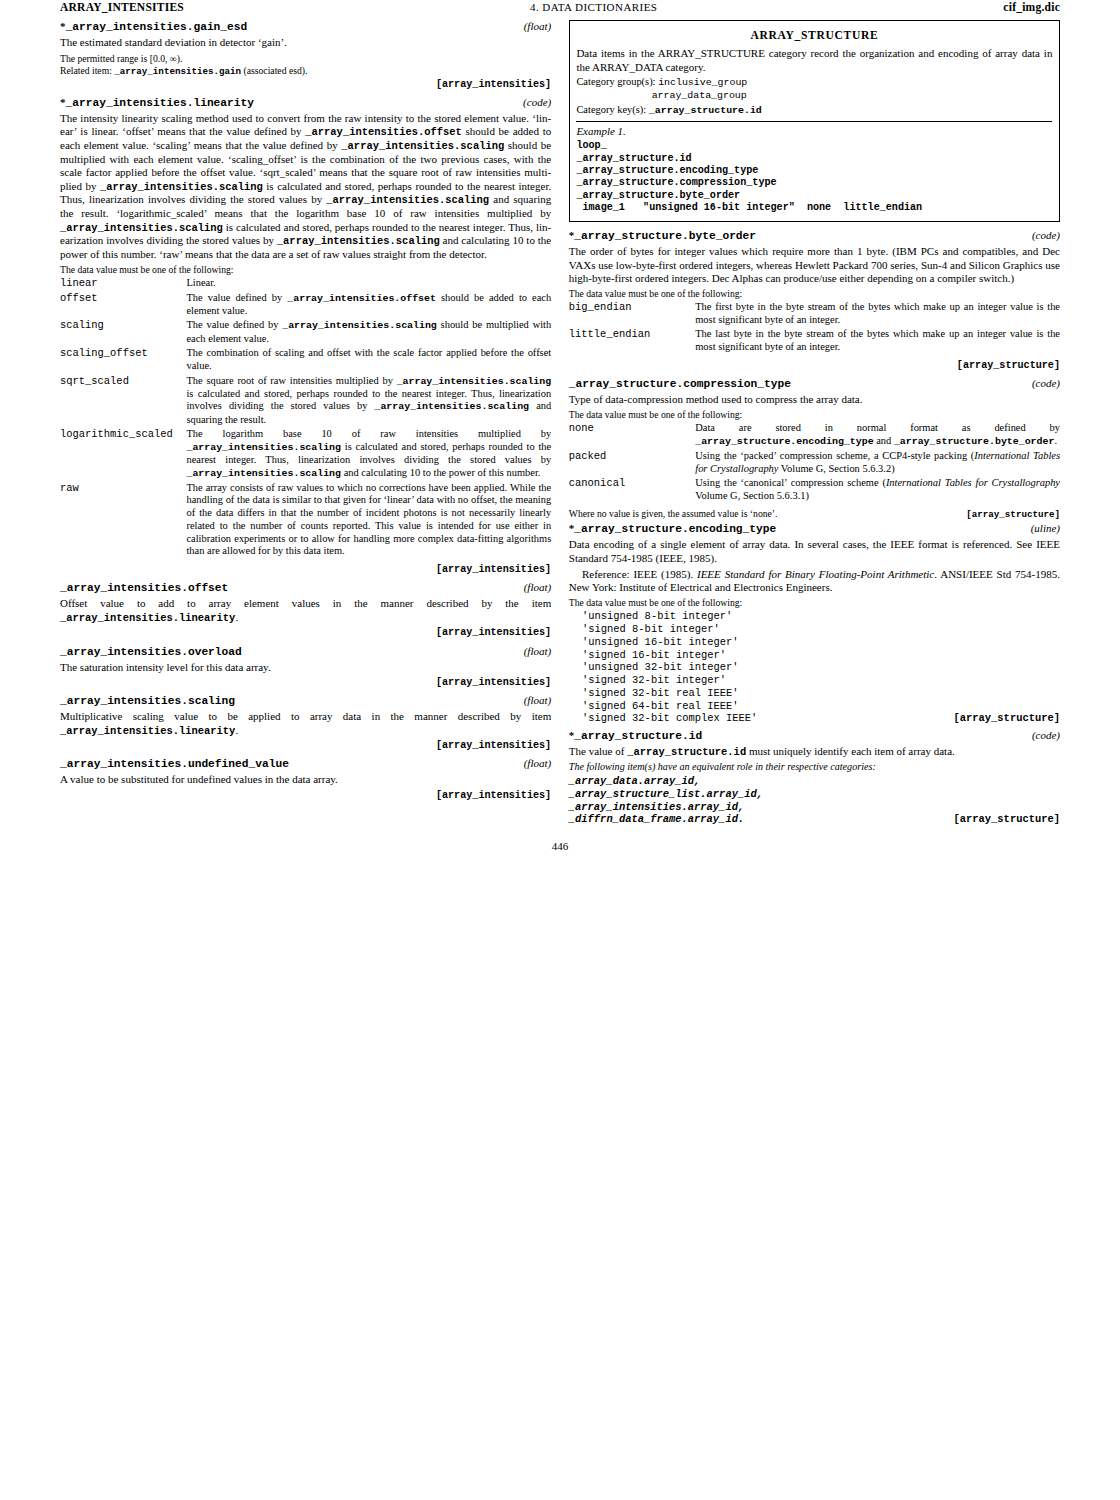ARRAY_INTENSITIES
4. DATA DICTIONARIES
cif_img.dic
*_array_intensities.gain_esd
(float)
The estimated standard deviation in detector ‘gain’.
The permitted range is [0.0, ∞).
Related item: _array_intensities.gain (associated esd).
[array_intensities]
*_array_intensities.linearity
(code)
The intensity linearity scaling method used to convert from the raw intensity to the stored element value. ‘linear’ is linear. ‘offset’ means that the value defined by _array_intensities.offset should be added to each element value. ‘scaling’ means that the value defined by _array_intensities.scaling should be multiplied with each element value. ‘scaling_offset’ is the combination of the two previous cases, with the scale factor applied before the offset value. ‘sqrt_scaled’ means that the square root of raw intensities multiplied by _array_intensities.scaling is calculated and stored, perhaps rounded to the nearest integer. Thus, linearization involves dividing the stored values by _array_intensities.scaling and squaring the result. ‘logarithmic_scaled’ means that the logarithm base 10 of raw intensities multiplied by _array_intensities.scaling is calculated and stored, perhaps rounded to the nearest integer. Thus, linearization involves dividing the stored values by _array_intensities.scaling and calculating 10 to the power of this number. ‘raw’ means that the data are a set of raw values straight from the detector.
The data value must be one of the following:
| linear | Linear. |
| offset | The value defined by _array_intensities.offset should be added to each element value. |
| scaling | The value defined by _array_intensities.scaling should be multiplied with each element value. |
| scaling_offset | The combination of scaling and offset with the scale factor applied before the offset value. |
| sqrt_scaled | The square root of raw intensities multiplied by _array_intensities.scaling is calculated and stored, perhaps rounded to the nearest integer. Thus, linearization involves dividing the stored values by _array_intensities.scaling and squaring the result. |
| logarithmic_scaled | The logarithm base 10 of raw intensities multiplied by _array_intensities.scaling is calculated and stored, perhaps rounded to the nearest integer. Thus, linearization involves dividing the stored values by _array_intensities.scaling and calculating 10 to the power of this number. |
| raw | The array consists of raw values to which no corrections have been applied. While the handling of the data is similar to that given for ‘linear’ data with no offset, the meaning of the data differs in that the number of incident photons is not necessarily linearly related to the number of counts reported. This value is intended for use either in calibration experiments or to allow for handling more complex data-fitting algorithms than are allowed for by this data item. |
[array_intensities]
_array_intensities.offset
(float)
Offset value to add to array element values in the manner described by the item _array_intensities.linearity.
[array_intensities]
_array_intensities.overload
(float)
The saturation intensity level for this data array.
[array_intensities]
_array_intensities.scaling
(float)
Multiplicative scaling value to be applied to array data in the manner described by item _array_intensities.linearity.
[array_intensities]
_array_intensities.undefined_value
(float)
A value to be substituted for undefined values in the data array.
[array_intensities]
ARRAY_STRUCTURE
Data items in the ARRAY_STRUCTURE category record the organization and encoding of array data in the ARRAY_DATA category.
Category group(s): inclusive_group
array_data_group
Category key(s): _array_structure.id
Example 1.
loop_
_array_structure.id
_array_structure.encoding_type
_array_structure.compression_type
_array_structure.byte_order
 image_1   "unsigned 16-bit integer"  none  little_endian
*_array_structure.byte_order
(code)
The order of bytes for integer values which require more than 1 byte. (IBM PCs and compatibles, and Dec VAXs use low-byte-first ordered integers, whereas Hewlett Packard 700 series, Sun-4 and Silicon Graphics use high-byte-first ordered integers. Dec Alphas can produce/use either depending on a compiler switch.)
The data value must be one of the following:
| big_endian | The first byte in the byte stream of the bytes which make up an integer value is the most significant byte of an integer. |
| little_endian | The last byte in the byte stream of the bytes which make up an integer value is the most significant byte of an integer. |
[array_structure]
_array_structure.compression_type
(code)
Type of data-compression method used to compress the array data.
The data value must be one of the following:
| none | Data are stored in normal format as defined by _array_structure.encoding_type and _array_structure.byte_order . |
| packed | Using the ‘packed’ compression scheme, a CCP4-style packing ( International Tables for Crystallography Volume G, Section 5.6.3.2) |
| canonical | Using the ‘canonical’ compression scheme ( International Tables for Crystallography Volume G, Section 5.6.3.1) |
Where no value is given, the assumed value is ‘none’. [array_structure]
*_array_structure.encoding_type
(uline)
Data encoding of a single element of array data. In several cases, the IEEE format is referenced. See IEEE Standard 754-1985 (IEEE, 1985).
Reference: IEEE (1985). IEEE Standard for Binary Floating-Point Arithmetic. ANSI/IEEE Std 754-1985. New York: Institute of Electrical and Electronics Engineers.
The data value must be one of the following:
'unsigned 8-bit integer'
'signed 8-bit integer'
'unsigned 16-bit integer'
'signed 16-bit integer'
'unsigned 32-bit integer'
'signed 32-bit integer'
'signed 32-bit real IEEE'
'signed 64-bit real IEEE'
'signed 32-bit complex IEEE' [array_structure]
*_array_structure.id
(code)
The value of _array_structure.id must uniquely identify each item of array data.
The following item(s) have an equivalent role in their respective categories:
_array_data.array_id,
_array_structure_list.array_id,
_array_intensities.array_id,
_diffrn_data_frame.array_id. [array_structure]
446